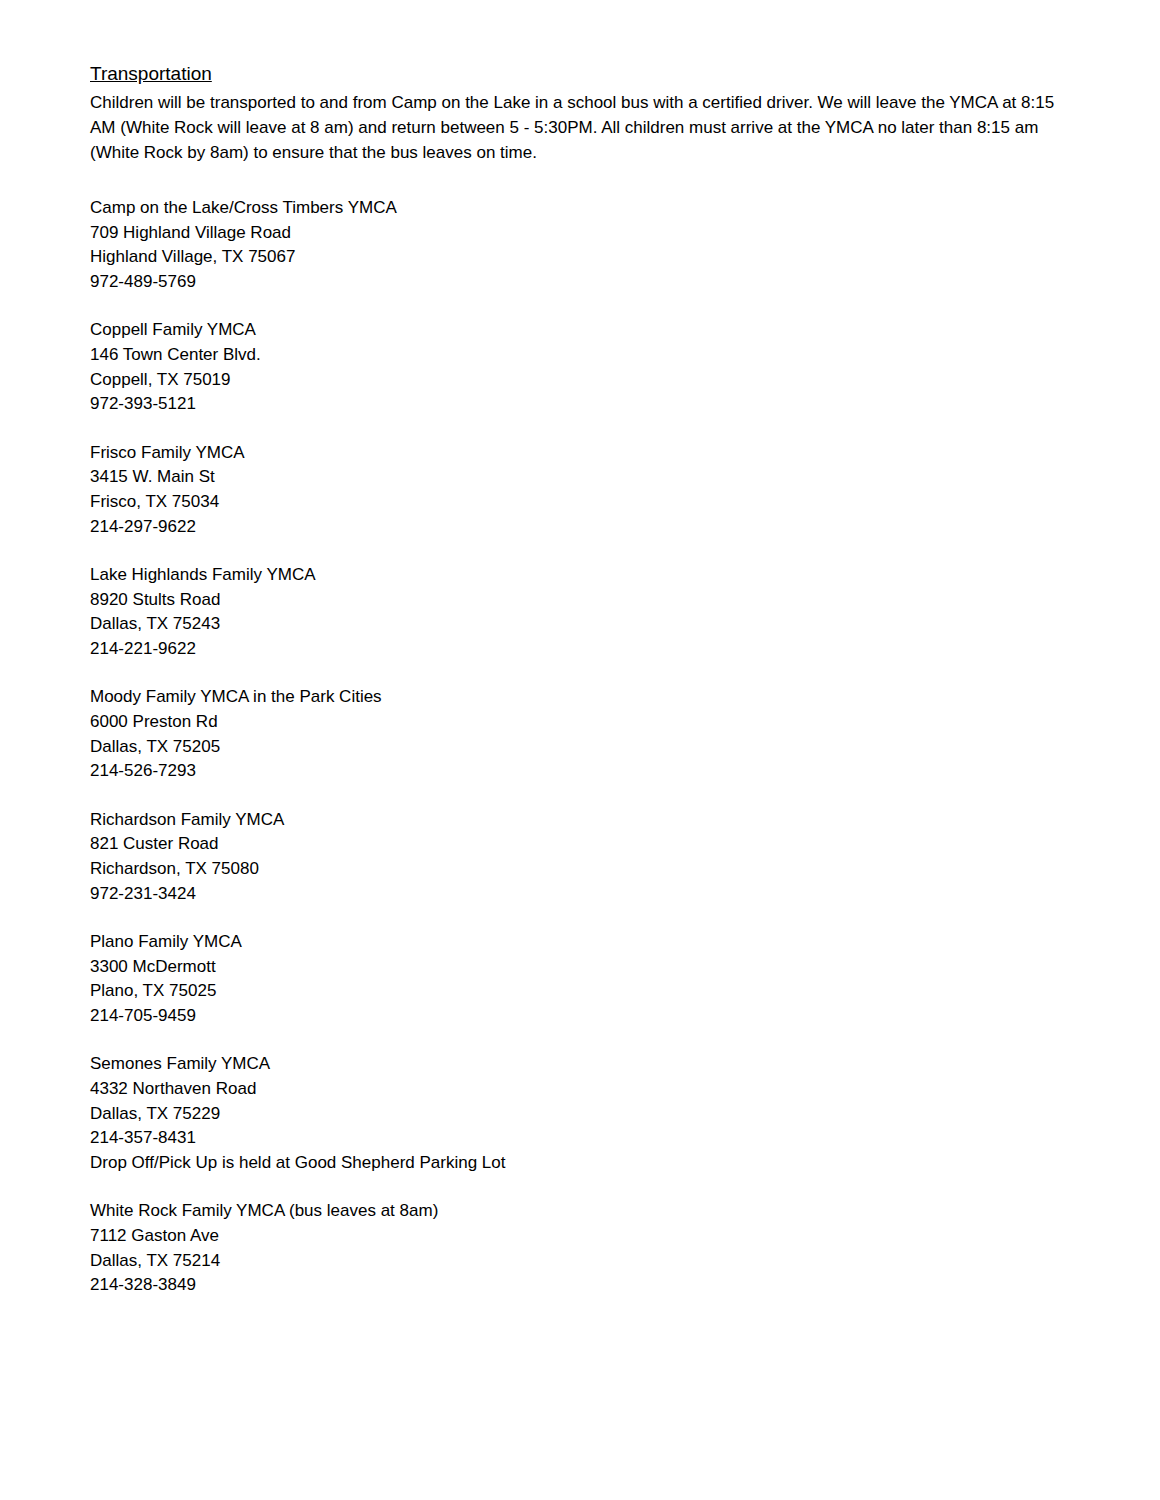Transportation
Children will be transported to and from Camp on the Lake in a school bus with a certified driver. We will leave the YMCA at 8:15 AM (White Rock will leave at 8 am) and return between 5 - 5:30PM. All children must arrive at the YMCA no later than 8:15 am (White Rock by 8am) to ensure that the bus leaves on time.
Camp on the Lake/Cross Timbers YMCA
709 Highland Village Road
Highland Village, TX 75067
972-489-5769
Coppell Family YMCA
146 Town Center Blvd.
Coppell, TX 75019
972-393-5121
Frisco Family YMCA
3415 W. Main St
Frisco, TX 75034
214-297-9622
Lake Highlands Family YMCA
8920 Stults Road
Dallas, TX 75243
214-221-9622
Moody Family YMCA in the Park Cities
6000 Preston Rd
Dallas, TX 75205
214-526-7293
Richardson Family YMCA
821 Custer Road
Richardson, TX 75080
972-231-3424
Plano Family YMCA
3300 McDermott
Plano, TX 75025
214-705-9459
Semones Family YMCA
4332 Northaven Road
Dallas, TX 75229
214-357-8431
Drop Off/Pick Up is held at Good Shepherd Parking Lot
White Rock Family YMCA (bus leaves at 8am)
7112 Gaston Ave
Dallas, TX 75214
214-328-3849